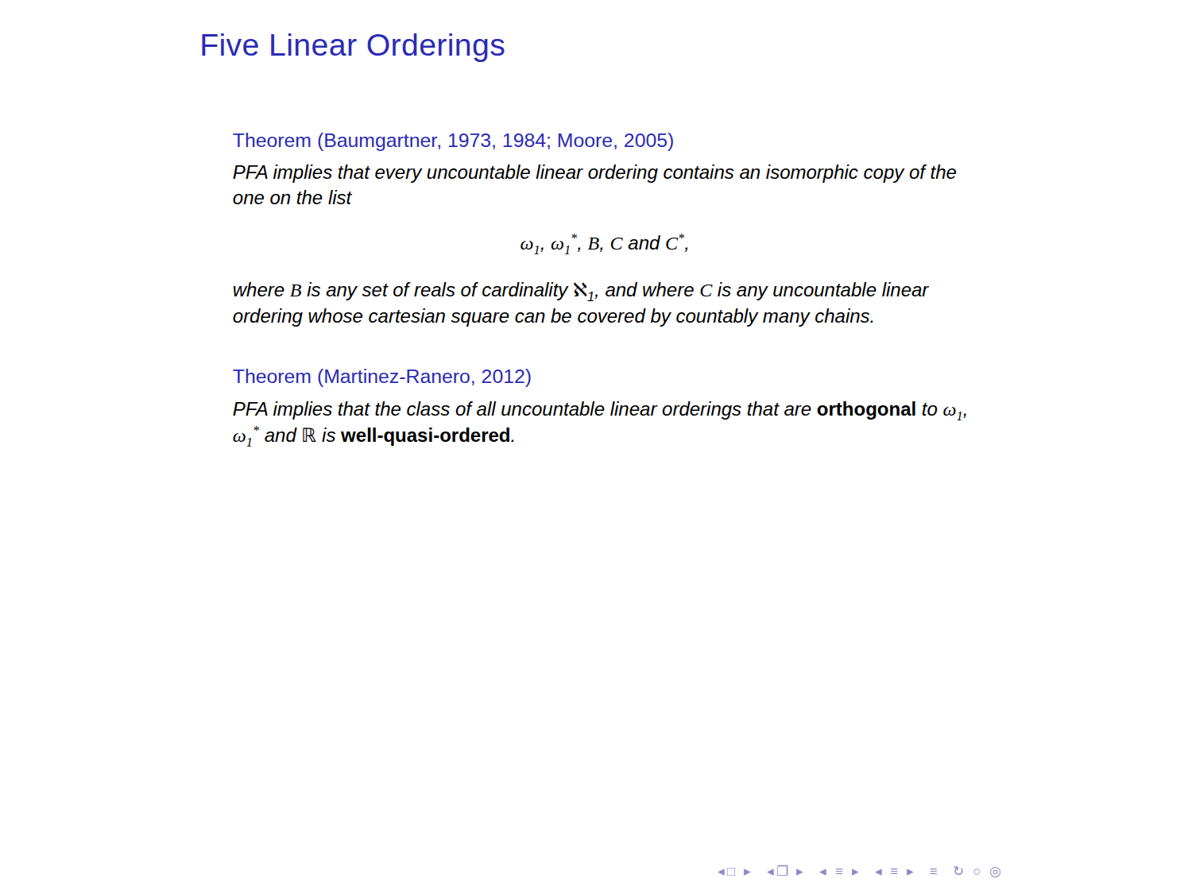Five Linear Orderings
Theorem (Baumgartner, 1973, 1984; Moore, 2005)
PFA implies that every uncountable linear ordering contains an isomorphic copy of the one on the list
ω1, ω1*, B, C and C*,
where B is any set of reals of cardinality ℵ1, and where C is any uncountable linear ordering whose cartesian square can be covered by countably many chains.
Theorem (Martinez-Ranero, 2012)
PFA implies that the class of all uncountable linear orderings that are orthogonal to ω1, ω1* and ℝ is well-quasi-ordered.
◂□ ▸ ◂❐ ▸ ◂ ≡ ▸ ◂ ≡ ▸ ≡ ↻ ○ ◎